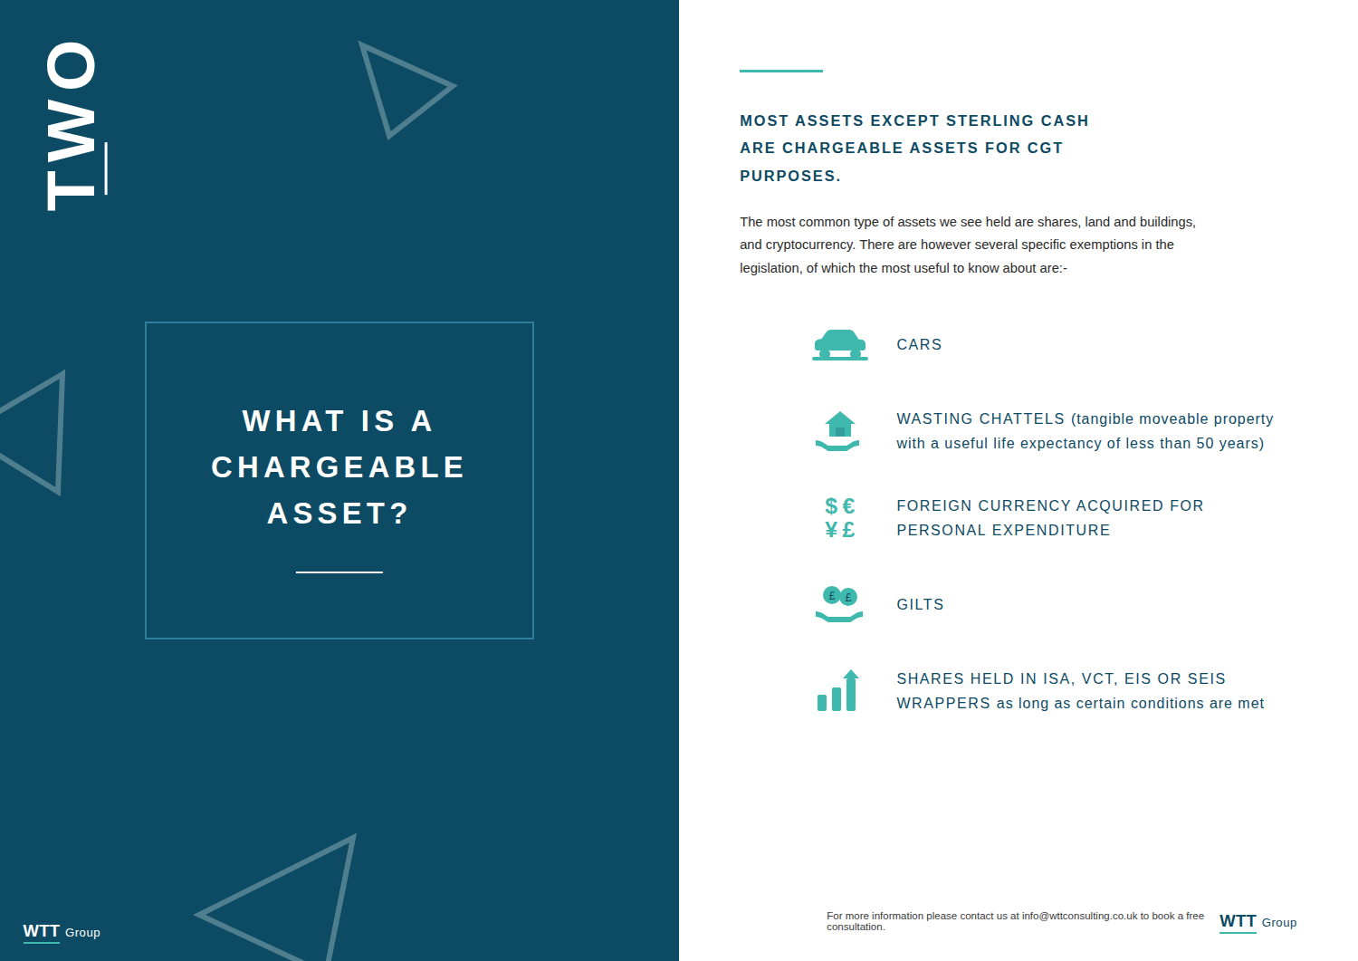TWO
What is a
Chargeable
Asset?
WTT Group
Most assets except sterling cash are chargeable assets for CGT purposes.
The most common type of assets we see held are shares, land and buildings, and cryptocurrency. There are however several specific exemptions in the legislation, of which the most useful to know about are:-
Cars
Wasting Chattels (tangible moveable property with a useful life expectancy of less than 50 years)
$€ ¥£ Foreign currency acquired for personal expenditure
£ £ Gilts
Shares held in ISA, VCT, EIS or SEIS wrappers as long as certain conditions are met
For more information please contact us at info@wttconsulting.co.uk to book a free consultation.
WTT Group